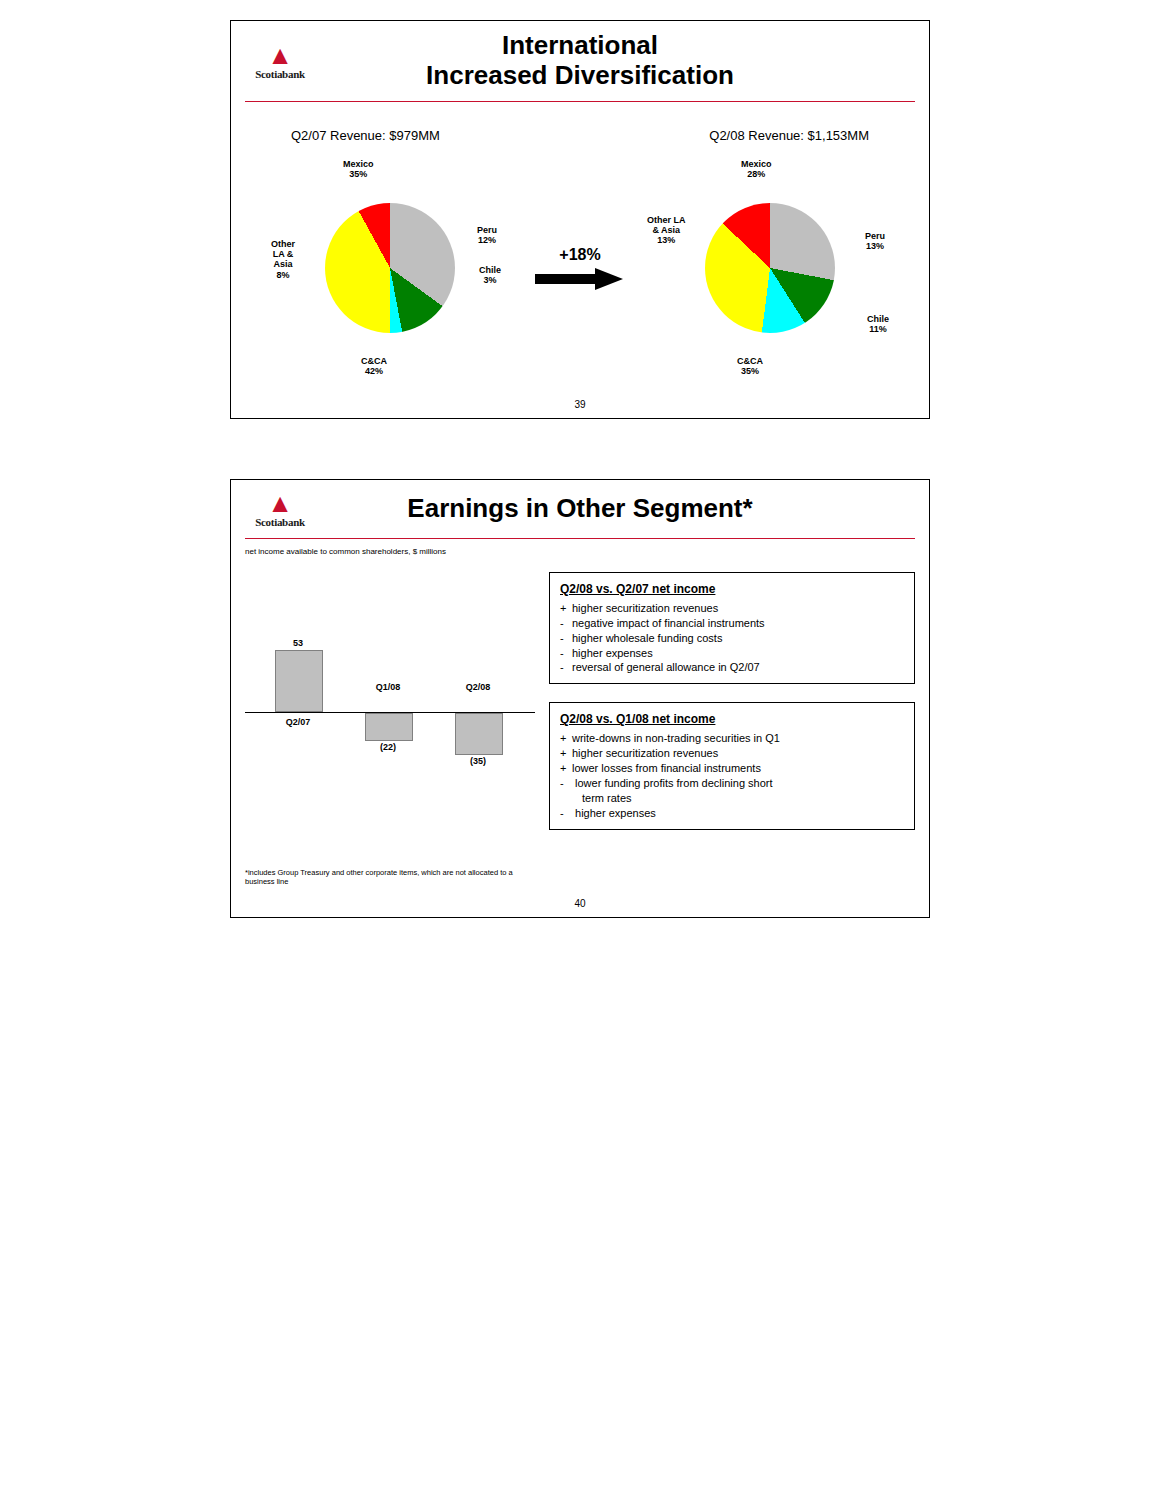▲ Scotiabank
International
Increased Diversification
▲ Scotiabank
Q2/07 Revenue: $979MM
Q2/08 Revenue: $1,153MM
Mexico
35%
Peru
12%
Chile
3%
C&CA
42%
Other
LA &
Asia
8%
+18%
Mexico
28%
Peru
13%
Chile
11%
C&CA
35%
Other LA
& Asia
13%
39
▲ Scotiabank
Earnings in Other Segment*
▲ Scotiabank
net income available to common shareholders, $ millions
53
Q2/07
Q1/08
(22)
Q2/08
(35)
*includes Group Treasury and other corporate items, which are not allocated to a business line
Q2/08 vs. Q2/07 net income
+higher securitization revenues
-negative impact of financial instruments
-higher wholesale funding costs
-higher expenses
-reversal of general allowance in Q2/07
Q2/08 vs. Q1/08 net income
+write-downs in non-trading securities in Q1
+higher securitization revenues
+lower losses from financial instruments
- lower funding profits from declining short
term rates
- higher expenses
40